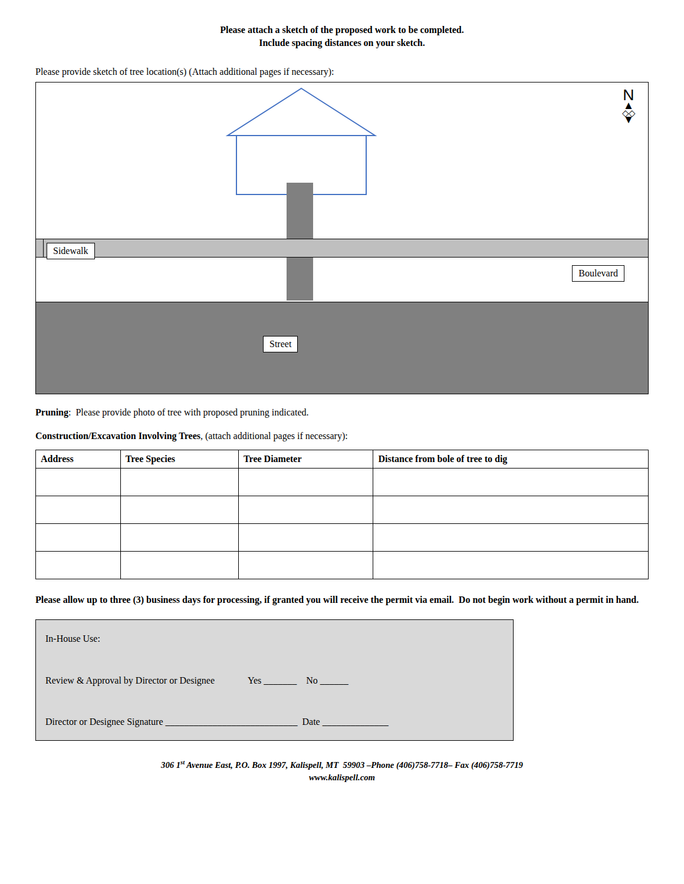Please attach a sketch of the proposed work to be completed.
Include spacing distances on your sketch.
Please provide sketch of tree location(s) (Attach additional pages if necessary):
N ▲ ◇◇ ▼
Sidewalk
Boulevard
Street
Pruning: Please provide photo of tree with proposed pruning indicated.
Construction/Excavation Involving Trees, (attach additional pages if necessary):
| Address | Tree Species | Tree Diameter | Distance from bole of tree to dig |
| --- | --- | --- | --- |
Please allow up to three (3) business days for processing, if granted you will receive the permit via email. Do not begin work without a permit in hand.
In-House Use: Review & Approval by Director or Designee Yes _______ No ______ Director or Designee Signature ____________________________ Date ______________
306 1st Avenue East, P.O. Box 1997, Kalispell, MT 59903 –Phone (406)758-7718– Fax (406)758-7719
www.kalispell.com